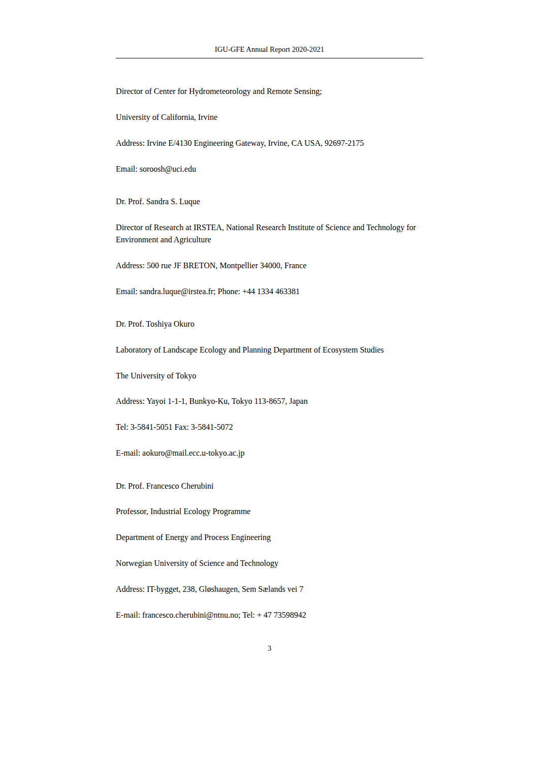IGU-GFE Annual Report 2020-2021
Director of Center for Hydrometeorology and Remote Sensing;
University of California, Irvine
Address: Irvine E/4130 Engineering Gateway, Irvine, CA USA, 92697-2175
Email: soroosh@uci.edu
Dr. Prof. Sandra S. Luque
Director of Research at IRSTEA, National Research Institute of Science and Technology for Environment and Agriculture
Address: 500 rue JF BRETON, Montpellier 34000, France
Email: sandra.luque@irstea.fr; Phone: +44 1334 463381
Dr. Prof. Toshiya Okuro
Laboratory of Landscape Ecology and Planning Department of Ecosystem Studies
The University of Tokyo
Address: Yayoi 1-1-1, Bunkyo-Ku, Tokyo 113-8657, Japan
Tel: 3-5841-5051 Fax: 3-5841-5072
E-mail: aokuro@mail.ecc.u-tokyo.ac.jp
Dr. Prof. Francesco Cherubini
Professor, Industrial Ecology Programme
Department of Energy and Process Engineering
Norwegian University of Science and Technology
Address: IT-bygget, 238, Gløshaugen, Sem Sælands vei 7
E-mail: francesco.cherubini@ntnu.no; Tel: + 47 73598942
3